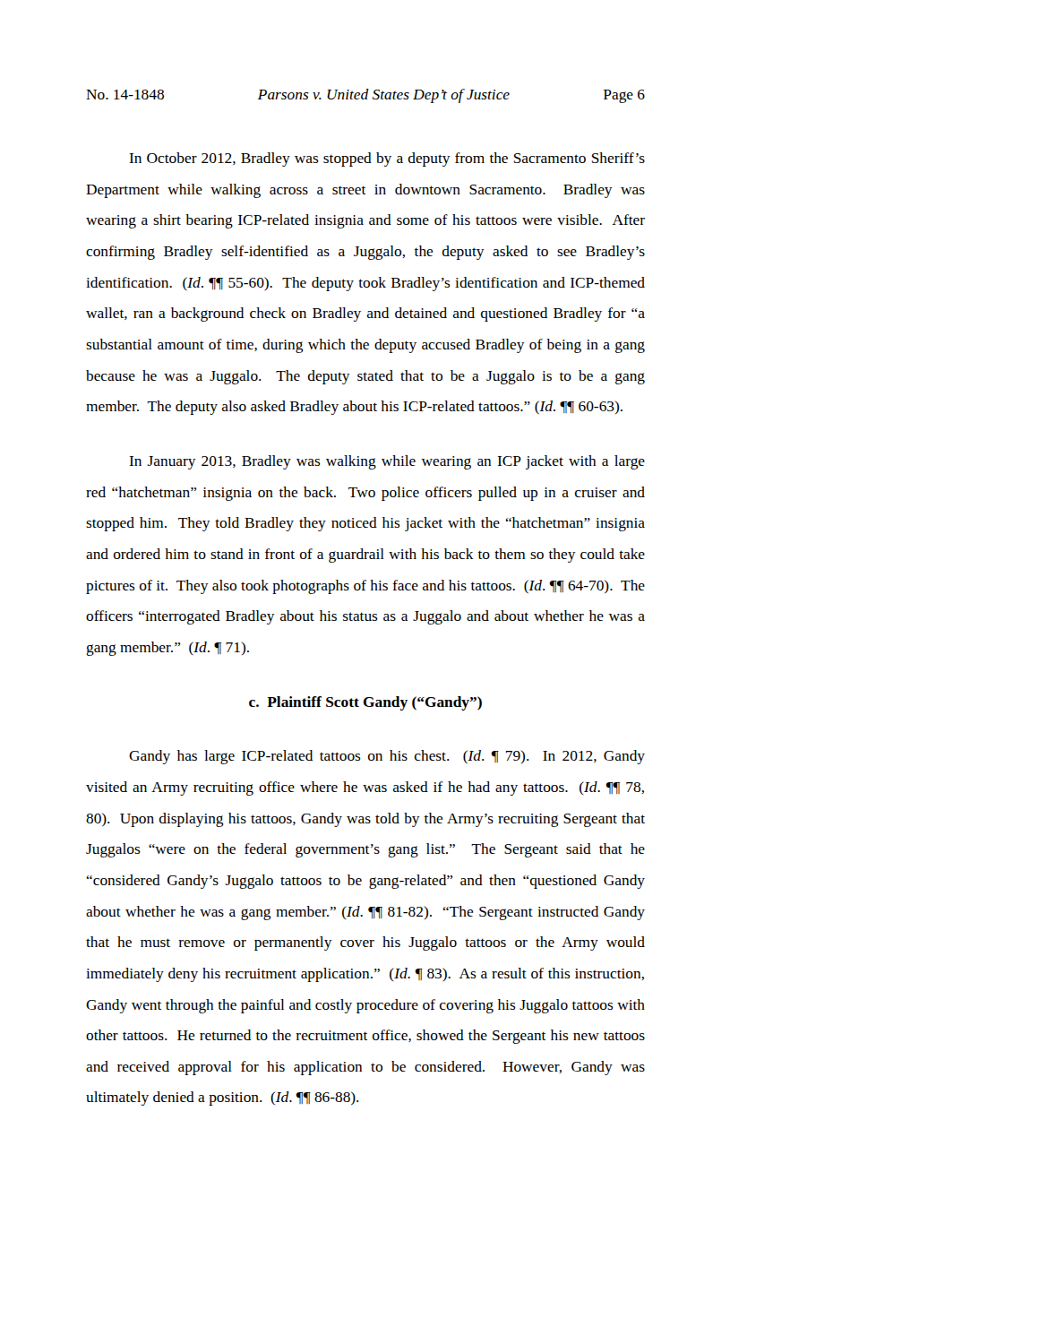No. 14-1848 Parsons v. United States Dep’t of Justice Page 6
In October 2012, Bradley was stopped by a deputy from the Sacramento Sheriff’s Department while walking across a street in downtown Sacramento. Bradley was wearing a shirt bearing ICP-related insignia and some of his tattoos were visible. After confirming Bradley self-identified as a Juggalo, the deputy asked to see Bradley’s identification. (Id. ¶¶ 55-60). The deputy took Bradley’s identification and ICP-themed wallet, ran a background check on Bradley and detained and questioned Bradley for “a substantial amount of time, during which the deputy accused Bradley of being in a gang because he was a Juggalo. The deputy stated that to be a Juggalo is to be a gang member. The deputy also asked Bradley about his ICP-related tattoos.” (Id. ¶¶ 60-63).
In January 2013, Bradley was walking while wearing an ICP jacket with a large red “hatchetman” insignia on the back. Two police officers pulled up in a cruiser and stopped him. They told Bradley they noticed his jacket with the “hatchetman” insignia and ordered him to stand in front of a guardrail with his back to them so they could take pictures of it. They also took photographs of his face and his tattoos. (Id. ¶¶ 64-70). The officers “interrogated Bradley about his status as a Juggalo and about whether he was a gang member.” (Id. ¶ 71).
c. Plaintiff Scott Gandy (“Gandy”)
Gandy has large ICP-related tattoos on his chest. (Id. ¶ 79). In 2012, Gandy visited an Army recruiting office where he was asked if he had any tattoos. (Id. ¶¶ 78, 80). Upon displaying his tattoos, Gandy was told by the Army’s recruiting Sergeant that Juggalos “were on the federal government’s gang list.” The Sergeant said that he “considered Gandy’s Juggalo tattoos to be gang-related” and then “questioned Gandy about whether he was a gang member.” (Id. ¶¶ 81-82). “The Sergeant instructed Gandy that he must remove or permanently cover his Juggalo tattoos or the Army would immediately deny his recruitment application.” (Id. ¶ 83). As a result of this instruction, Gandy went through the painful and costly procedure of covering his Juggalo tattoos with other tattoos. He returned to the recruitment office, showed the Sergeant his new tattoos and received approval for his application to be considered. However, Gandy was ultimately denied a position. (Id. ¶¶ 86-88).